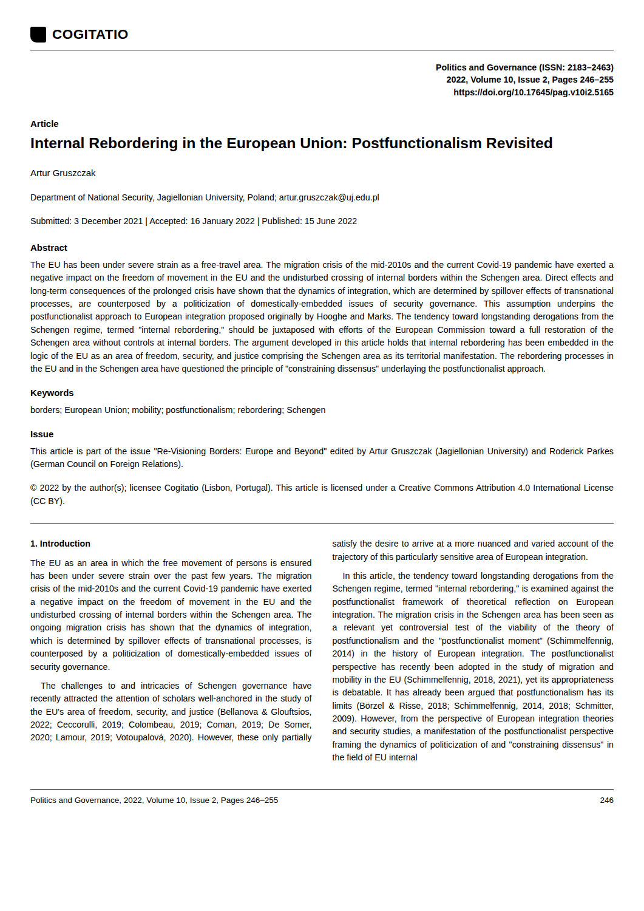COGITATIO
Politics and Governance (ISSN: 2183–2463)
2022, Volume 10, Issue 2, Pages 246–255
https://doi.org/10.17645/pag.v10i2.5165
Article
Internal Rebordering in the European Union: Postfunctionalism Revisited
Artur Gruszczak
Department of National Security, Jagiellonian University, Poland; artur.gruszczak@uj.edu.pl
Submitted: 3 December 2021 | Accepted: 16 January 2022 | Published: 15 June 2022
Abstract
The EU has been under severe strain as a free-travel area. The migration crisis of the mid-2010s and the current Covid-19 pandemic have exerted a negative impact on the freedom of movement in the EU and the undisturbed crossing of internal borders within the Schengen area. Direct effects and long-term consequences of the prolonged crisis have shown that the dynamics of integration, which are determined by spillover effects of transnational processes, are counterposed by a politicization of domestically-embedded issues of security governance. This assumption underpins the postfunctionalist approach to European integration proposed originally by Hooghe and Marks. The tendency toward longstanding derogations from the Schengen regime, termed "internal rebordering," should be juxtaposed with efforts of the European Commission toward a full restoration of the Schengen area without controls at internal borders. The argument developed in this article holds that internal rebordering has been embedded in the logic of the EU as an area of freedom, security, and justice comprising the Schengen area as its territorial manifestation. The rebordering processes in the EU and in the Schengen area have questioned the principle of "constraining dissensus" underlaying the postfunctionalist approach.
Keywords
borders; European Union; mobility; postfunctionalism; rebordering; Schengen
Issue
This article is part of the issue "Re-Visioning Borders: Europe and Beyond" edited by Artur Gruszczak (Jagiellonian University) and Roderick Parkes (German Council on Foreign Relations).
© 2022 by the author(s); licensee Cogitatio (Lisbon, Portugal). This article is licensed under a Creative Commons Attribution 4.0 International License (CC BY).
1. Introduction
The EU as an area in which the free movement of persons is ensured has been under severe strain over the past few years. The migration crisis of the mid-2010s and the current Covid-19 pandemic have exerted a negative impact on the freedom of movement in the EU and the undisturbed crossing of internal borders within the Schengen area. The ongoing migration crisis has shown that the dynamics of integration, which is determined by spillover effects of transnational processes, is counterposed by a politicization of domestically-embedded issues of security governance.
The challenges to and intricacies of Schengen governance have recently attracted the attention of scholars well-anchored in the study of the EU's area of freedom, security, and justice (Bellanova & Glouftsios, 2022; Ceccorulli, 2019; Colombeau, 2019; Coman, 2019; De Somer, 2020; Lamour, 2019; Votoupalová, 2020). However, these only partially satisfy the desire to arrive at a more nuanced and varied account of the trajectory of this particularly sensitive area of European integration.
In this article, the tendency toward longstanding derogations from the Schengen regime, termed "internal rebordering," is examined against the postfunctionalist framework of theoretical reflection on European integration. The migration crisis in the Schengen area has been seen as a relevant yet controversial test of the viability of the theory of postfunctionalism and the "postfunctionalist moment" (Schimmelfennig, 2014) in the history of European integration. The postfunctionalist perspective has recently been adopted in the study of migration and mobility in the EU (Schimmelfennig, 2018, 2021), yet its appropriateness is debatable. It has already been argued that postfunctionalism has its limits (Börzel & Risse, 2018; Schimmelfennig, 2014, 2018; Schmitter, 2009). However, from the perspective of European integration theories and security studies, a manifestation of the postfunctionalist perspective framing the dynamics of politicization of and "constraining dissensus" in the field of EU internal
Politics and Governance, 2022, Volume 10, Issue 2, Pages 246–255 246